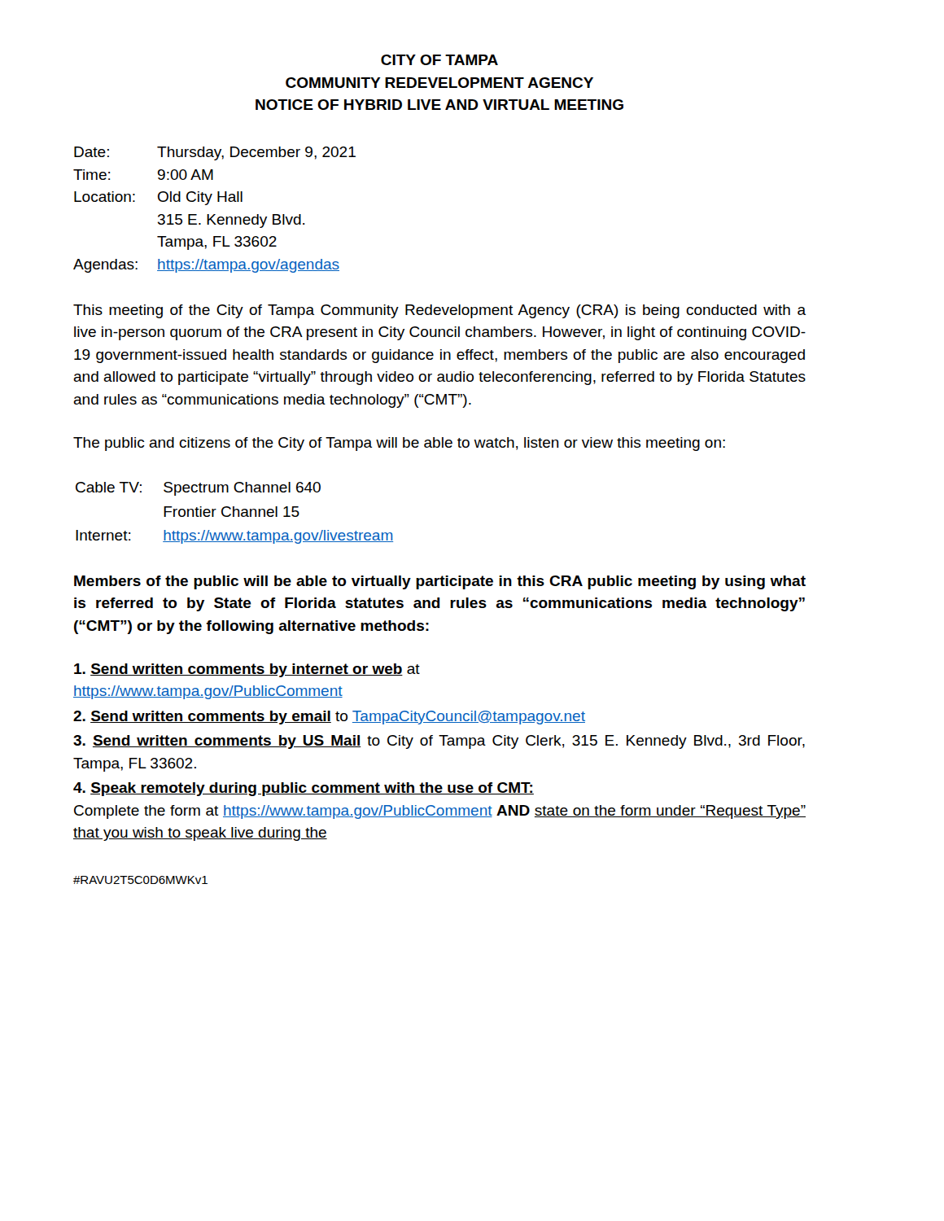CITY OF TAMPA
COMMUNITY REDEVELOPMENT AGENCY
NOTICE OF HYBRID LIVE AND VIRTUAL MEETING
| Date: | Thursday, December 9, 2021 |
| Time: | 9:00 AM |
| Location: | Old City Hall |
| | 315 E. Kennedy Blvd. |
| | Tampa, FL 33602 |
| Agendas: | https://tampa.gov/agendas |
This meeting of the City of Tampa Community Redevelopment Agency (CRA) is being conducted with a live in-person quorum of the CRA present in City Council chambers. However, in light of continuing COVID-19 government-issued health standards or guidance in effect, members of the public are also encouraged and allowed to participate “virtually” through video or audio teleconferencing, referred to by Florida Statutes and rules as “communications media technology” (“CMT”).
The public and citizens of the City of Tampa will be able to watch, listen or view this meeting on:
| Cable TV: | Spectrum Channel 640 |
| | Frontier Channel 15 |
| Internet: | https://www.tampa.gov/livestream |
Members of the public will be able to virtually participate in this CRA public meeting by using what is referred to by State of Florida statutes and rules as “communications media technology” (“CMT”) or by the following alternative methods:
1. Send written comments by internet or web at
https://www.tampa.gov/PublicComment
2. Send written comments by email to TampaCityCouncil@tampagov.net
3. Send written comments by US Mail to City of Tampa City Clerk, 315 E. Kennedy Blvd., 3rd Floor, Tampa, FL 33602.
4. Speak remotely during public comment with the use of CMT:
Complete the form at https://www.tampa.gov/PublicComment AND state on the form under “Request Type” that you wish to speak live during the
#RAVU2T5C0D6MWKv1